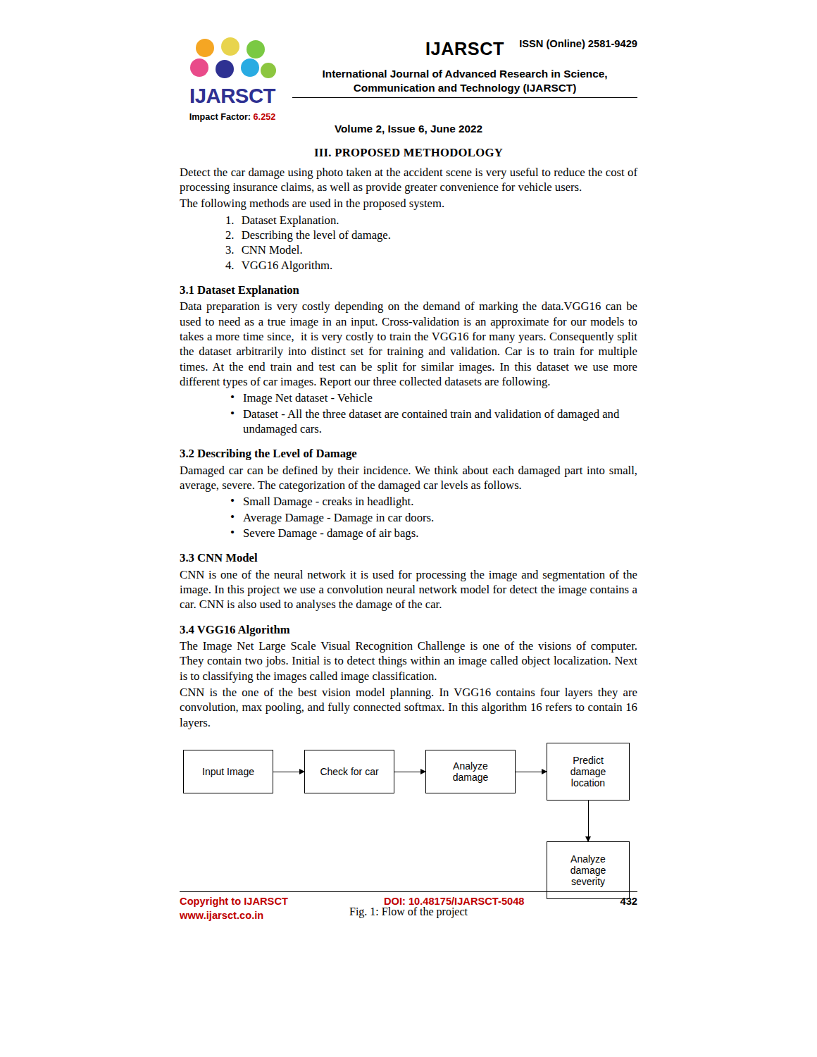IJARSCT
Impact Factor: 6.252
ISSN (Online) 2581-9429
IJARSCT
International Journal of Advanced Research in Science, Communication and Technology (IJARSCT)
Volume 2, Issue 6, June 2022
III. PROPOSED METHODOLOGY
Detect the car damage using photo taken at the accident scene is very useful to reduce the cost of processing insurance claims, as well as provide greater convenience for vehicle users.
The following methods are used in the proposed system.
Dataset Explanation.
Describing the level of damage.
CNN Model.
VGG16 Algorithm.
3.1 Dataset Explanation
Data preparation is very costly depending on the demand of marking the data.VGG16 can be used to need as a true image in an input. Cross-validation is an approximate for our models to takes a more time since, it is very costly to train the VGG16 for many years. Consequently split the dataset arbitrarily into distinct set for training and validation. Car is to train for multiple times. At the end train and test can be split for similar images. In this dataset we use more different types of car images. Report our three collected datasets are following.
Image Net dataset - Vehicle
Dataset - All the three dataset are contained train and validation of damaged and undamaged cars.
3.2 Describing the Level of Damage
Damaged car can be defined by their incidence. We think about each damaged part into small, average, severe. The categorization of the damaged car levels as follows.
Small Damage - creaks in headlight.
Average Damage - Damage in car doors.
Severe Damage - damage of air bags.
3.3 CNN Model
CNN is one of the neural network it is used for processing the image and segmentation of the image. In this project we use a convolution neural network model for detect the image contains a car. CNN is also used to analyses the damage of the car.
3.4 VGG16 Algorithm
The Image Net Large Scale Visual Recognition Challenge is one of the visions of computer. They contain two jobs. Initial is to detect things within an image called object localization. Next is to classifying the images called image classification.
CNN is the one of the best vision model planning. In VGG16 contains four layers they are convolution, max pooling, and fully connected softmax. In this algorithm 16 refers to contain 16 layers.
Input Image
Check for car
Analyze
damage
Predict
damage
location
Analyze
damage
severity
Fig. 1: Flow of the project
Copyright to IJARSCT www.ijarsct.co.in
DOI: 10.48175/IJARSCT-5048
432